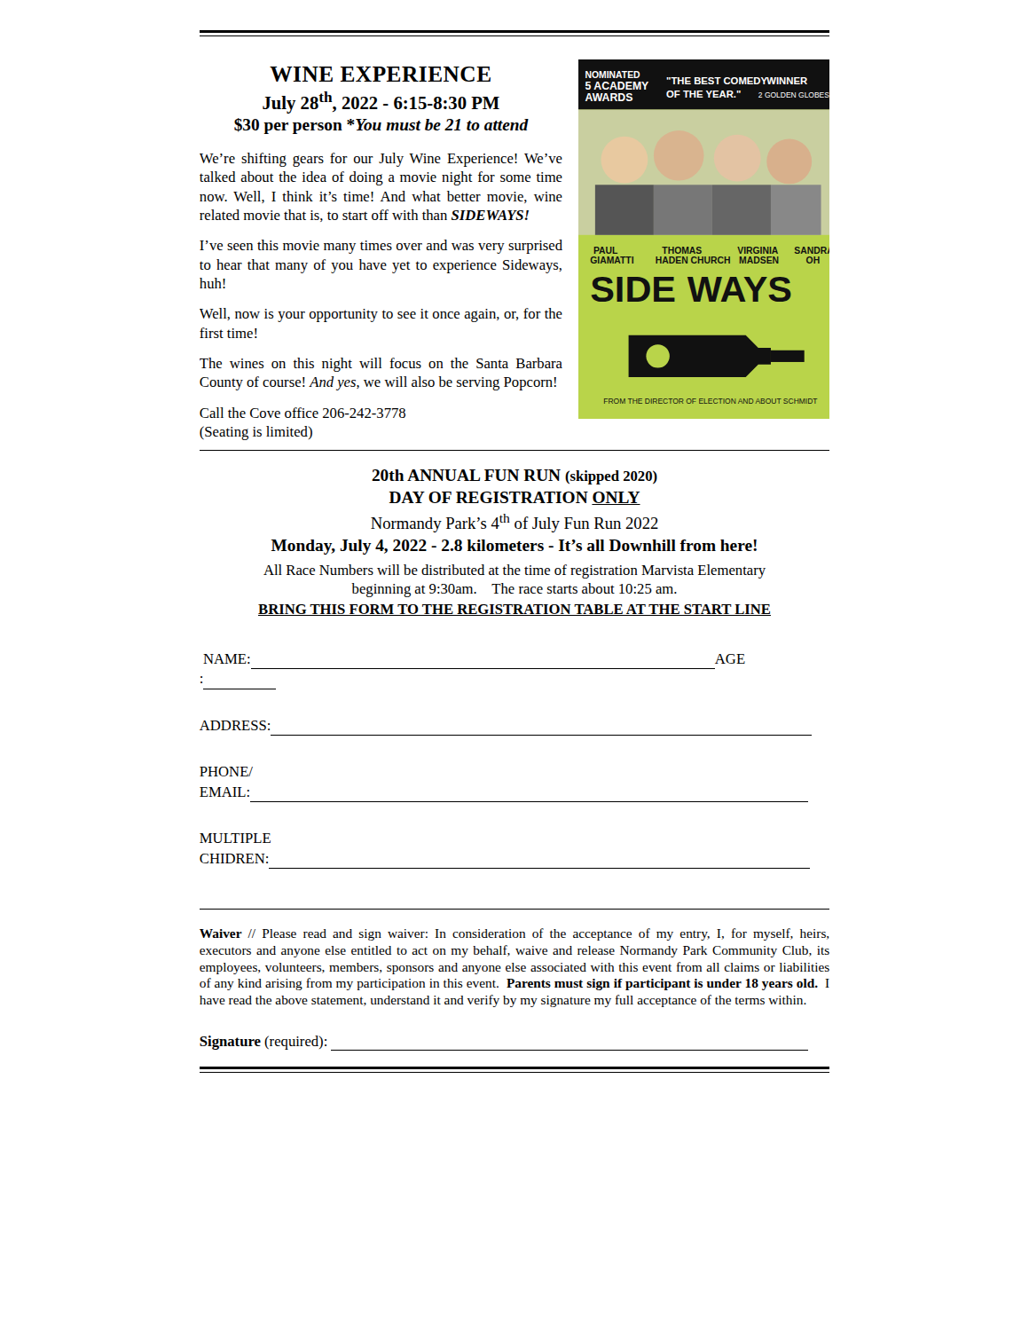WINE EXPERIENCE July 28th, 2022 - 6:15-8:30 PM $30 per person *You must be 21 to attend
We’re shifting gears for our July Wine Experience! We’ve talked about the idea of doing a movie night for some time now. Well, I think it’s time! And what better movie, wine related movie that is, to start off with than SIDEWAYS!
I’ve seen this movie many times over and was very surprised to hear that many of you have yet to experience Sideways, huh!
Well, now is your opportunity to see it once again, or, for the first time!
The wines on this night will focus on the Santa Barbara County of course! And yes, we will also be serving Popcorn!
Call the Cove office 206-242-3778
(Seating is limited)
20th ANNUAL FUN RUN (skipped 2020) DAY OF REGISTRATION ONLY Normandy Park’s 4th of July Fun Run 2022 Monday, July 4, 2022 - 2.8 kilometers - It’s all Downhill from here!
All Race Numbers will be distributed at the time of registration Marvista Elementary beginning at 9:30am. The race starts about 10:25 am. BRING THIS FORM TO THE REGISTRATION TABLE AT THE START LINE
NAME: AGE
:
ADDRESS:
PHONE/
EMAIL:
MULTIPLE
CHIDREN:
Waiver // Please read and sign waiver: In consideration of the acceptance of my entry, I, for myself, heirs, executors and anyone else entitled to act on my behalf, waive and release Normandy Park Community Club, its employees, volunteers, members, sponsors and anyone else associated with this event from all claims or liabilities of any kind arising from my participation in this event. Parents must sign if participant is under 18 years old. I have read the above statement, understand it and verify by my signature my full acceptance of the terms within.
Signature (required):